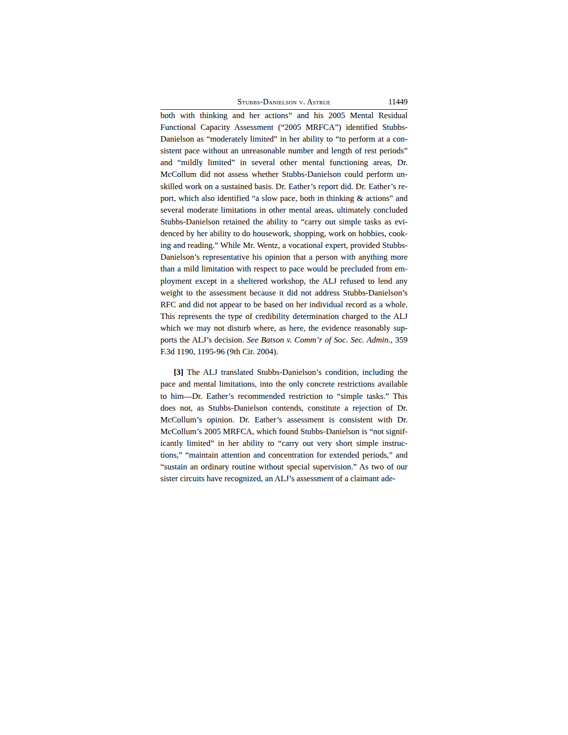Stubbs-Danielson v. Astrue
11449
both with thinking and her actions” and his 2005 Mental Residual Functional Capacity Assessment (“2005 MRFCA”) identified Stubbs-Danielson as “moderately limited” in her ability to “to perform at a consistent pace without an unreasonable number and length of rest periods” and “mildly limited” in several other mental functioning areas, Dr. McCollum did not assess whether Stubbs-Danielson could perform unskilled work on a sustained basis. Dr. Eather’s report did. Dr. Eather’s report, which also identified “a slow pace, both in thinking & actions” and several moderate limitations in other mental areas, ultimately concluded Stubbs-Danielson retained the ability to “carry out simple tasks as evidenced by her ability to do housework, shopping, work on hobbies, cooking and reading.” While Mr. Wentz, a vocational expert, provided Stubbs-Danielson’s representative his opinion that a person with anything more than a mild limitation with respect to pace would be precluded from employment except in a sheltered workshop, the ALJ refused to lend any weight to the assessment because it did not address Stubbs-Danielson’s RFC and did not appear to be based on her individual record as a whole. This represents the type of credibility determination charged to the ALJ which we may not disturb where, as here, the evidence reasonably supports the ALJ’s decision. See Batson v. Comm’r of Soc. Sec. Admin., 359 F.3d 1190, 1195-96 (9th Cir. 2004).
[3] The ALJ translated Stubbs-Danielson’s condition, including the pace and mental limitations, into the only concrete restrictions available to him—Dr. Eather’s recommended restriction to “simple tasks.” This does not, as Stubbs-Danielson contends, constitute a rejection of Dr. McCollum’s opinion. Dr. Eather’s assessment is consistent with Dr. McCollum’s 2005 MRFCA, which found Stubbs-Danielson is “not significantly limited” in her ability to “carry out very short simple instructions,” “maintain attention and concentration for extended periods,” and “sustain an ordinary routine without special supervision.” As two of our sister circuits have recognized, an ALJ’s assessment of a claimant ade-